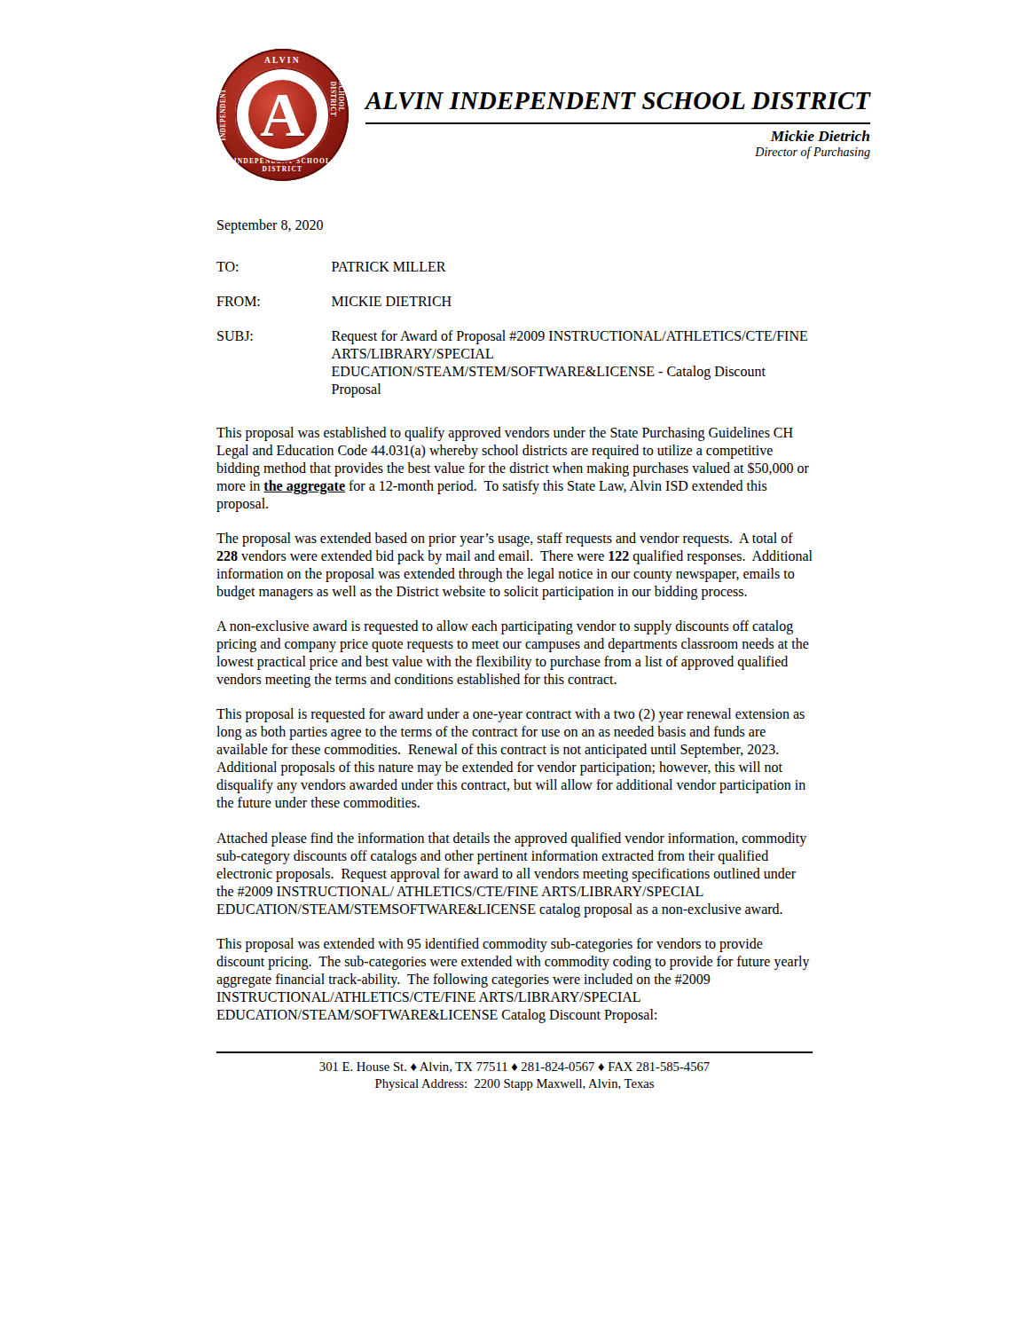Alvin
Independent
School District
Independent School District
A
ALVIN INDEPENDENT SCHOOL DISTRICT
Mickie Dietrich
Director of Purchasing
September 8, 2020
| TO: | PATRICK MILLER |
| FROM: | MICKIE DIETRICH |
| SUBJ: | Request for Award of Proposal #2009 INSTRUCTIONAL/ATHLETICS/CTE/FINE ARTS/LIBRARY/SPECIAL EDUCATION/STEAM/STEM/SOFTWARE&LICENSE - Catalog Discount Proposal |
This proposal was established to qualify approved vendors under the State Purchasing Guidelines CH Legal and Education Code 44.031(a) whereby school districts are required to utilize a competitive bidding method that provides the best value for the district when making purchases valued at $50,000 or more in the aggregate for a 12-month period. To satisfy this State Law, Alvin ISD extended this proposal.
The proposal was extended based on prior year’s usage, staff requests and vendor requests. A total of 228 vendors were extended bid pack by mail and email. There were 122 qualified responses. Additional information on the proposal was extended through the legal notice in our county newspaper, emails to budget managers as well as the District website to solicit participation in our bidding process.
A non-exclusive award is requested to allow each participating vendor to supply discounts off catalog pricing and company price quote requests to meet our campuses and departments classroom needs at the lowest practical price and best value with the flexibility to purchase from a list of approved qualified vendors meeting the terms and conditions established for this contract.
This proposal is requested for award under a one-year contract with a two (2) year renewal extension as long as both parties agree to the terms of the contract for use on an as needed basis and funds are available for these commodities. Renewal of this contract is not anticipated until September, 2023. Additional proposals of this nature may be extended for vendor participation; however, this will not disqualify any vendors awarded under this contract, but will allow for additional vendor participation in the future under these commodities.
Attached please find the information that details the approved qualified vendor information, commodity sub-category discounts off catalogs and other pertinent information extracted from their qualified electronic proposals. Request approval for award to all vendors meeting specifications outlined under the #2009 INSTRUCTIONAL/ ATHLETICS/CTE/FINE ARTS/LIBRARY/SPECIAL EDUCATION/STEAM/STEMSOFTWARE&LICENSE catalog proposal as a non-exclusive award.
This proposal was extended with 95 identified commodity sub-categories for vendors to provide discount pricing. The sub-categories were extended with commodity coding to provide for future yearly aggregate financial track-ability. The following categories were included on the #2009 INSTRUCTIONAL/ATHLETICS/CTE/FINE ARTS/LIBRARY/SPECIAL EDUCATION/STEAM/SOFTWARE&LICENSE Catalog Discount Proposal:
301 E. House St. ♦ Alvin, TX 77511 ♦ 281-824-0567 ♦ FAX 281-585-4567
Physical Address: 2200 Stapp Maxwell, Alvin, Texas